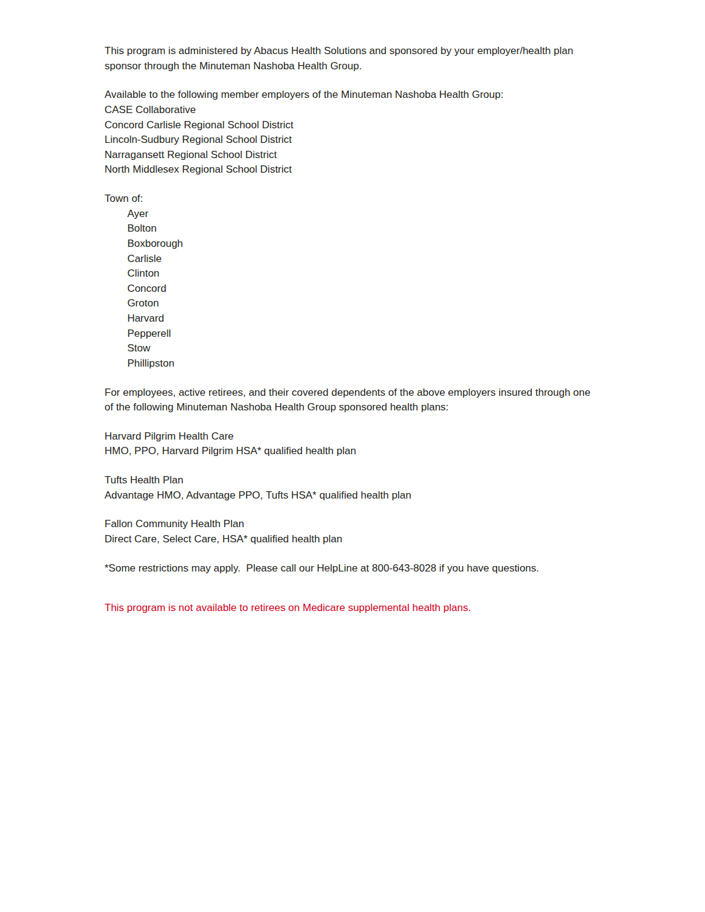This program is administered by Abacus Health Solutions and sponsored by your employer/health plan sponsor through the Minuteman Nashoba Health Group.
Available to the following member employers of the Minuteman Nashoba Health Group:
CASE Collaborative
Concord Carlisle Regional School District
Lincoln-Sudbury Regional School District
Narragansett Regional School District
North Middlesex Regional School District
Town of:
Ayer
Bolton
Boxborough
Carlisle
Clinton
Concord
Groton
Harvard
Pepperell
Stow
Phillipston
For employees, active retirees, and their covered dependents of the above employers insured through one of the following Minuteman Nashoba Health Group sponsored health plans:
Harvard Pilgrim Health Care
HMO, PPO, Harvard Pilgrim HSA* qualified health plan
Tufts Health Plan
Advantage HMO, Advantage PPO, Tufts HSA* qualified health plan
Fallon Community Health Plan
Direct Care, Select Care, HSA* qualified health plan
*Some restrictions may apply. Please call our HelpLine at 800-643-8028 if you have questions.
This program is not available to retirees on Medicare supplemental health plans.